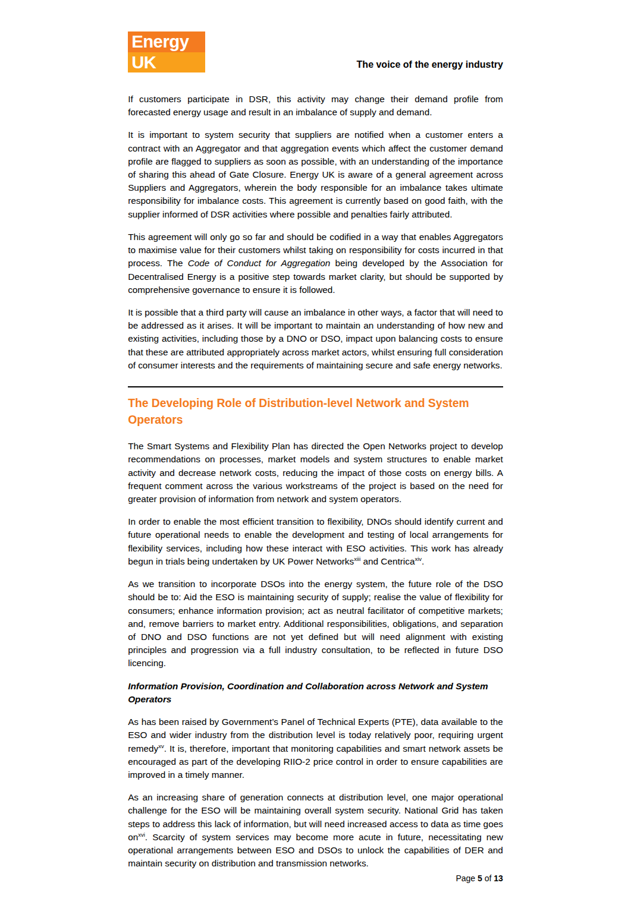Energy UK
The voice of the energy industry
If customers participate in DSR, this activity may change their demand profile from forecasted energy usage and result in an imbalance of supply and demand.
It is important to system security that suppliers are notified when a customer enters a contract with an Aggregator and that aggregation events which affect the customer demand profile are flagged to suppliers as soon as possible, with an understanding of the importance of sharing this ahead of Gate Closure. Energy UK is aware of a general agreement across Suppliers and Aggregators, wherein the body responsible for an imbalance takes ultimate responsibility for imbalance costs. This agreement is currently based on good faith, with the supplier informed of DSR activities where possible and penalties fairly attributed.
This agreement will only go so far and should be codified in a way that enables Aggregators to maximise value for their customers whilst taking on responsibility for costs incurred in that process. The Code of Conduct for Aggregation being developed by the Association for Decentralised Energy is a positive step towards market clarity, but should be supported by comprehensive governance to ensure it is followed.
It is possible that a third party will cause an imbalance in other ways, a factor that will need to be addressed as it arises. It will be important to maintain an understanding of how new and existing activities, including those by a DNO or DSO, impact upon balancing costs to ensure that these are attributed appropriately across market actors, whilst ensuring full consideration of consumer interests and the requirements of maintaining secure and safe energy networks.
The Developing Role of Distribution-level Network and System Operators
The Smart Systems and Flexibility Plan has directed the Open Networks project to develop recommendations on processes, market models and system structures to enable market activity and decrease network costs, reducing the impact of those costs on energy bills. A frequent comment across the various workstreams of the project is based on the need for greater provision of information from network and system operators.
In order to enable the most efficient transition to flexibility, DNOs should identify current and future operational needs to enable the development and testing of local arrangements for flexibility services, including how these interact with ESO activities. This work has already begun in trials being undertaken by UK Power Networksxiii and Centricaxiv.
As we transition to incorporate DSOs into the energy system, the future role of the DSO should be to: Aid the ESO is maintaining security of supply; realise the value of flexibility for consumers; enhance information provision; act as neutral facilitator of competitive markets; and, remove barriers to market entry. Additional responsibilities, obligations, and separation of DNO and DSO functions are not yet defined but will need alignment with existing principles and progression via a full industry consultation, to be reflected in future DSO licencing.
Information Provision, Coordination and Collaboration across Network and System Operators
As has been raised by Government’s Panel of Technical Experts (PTE), data available to the ESO and wider industry from the distribution level is today relatively poor, requiring urgent remedyxv. It is, therefore, important that monitoring capabilities and smart network assets be encouraged as part of the developing RIIO-2 price control in order to ensure capabilities are improved in a timely manner.
As an increasing share of generation connects at distribution level, one major operational challenge for the ESO will be maintaining overall system security. National Grid has taken steps to address this lack of information, but will need increased access to data as time goes onxvi. Scarcity of system services may become more acute in future, necessitating new operational arrangements between ESO and DSOs to unlock the capabilities of DER and maintain security on distribution and transmission networks.
Page 5 of 13